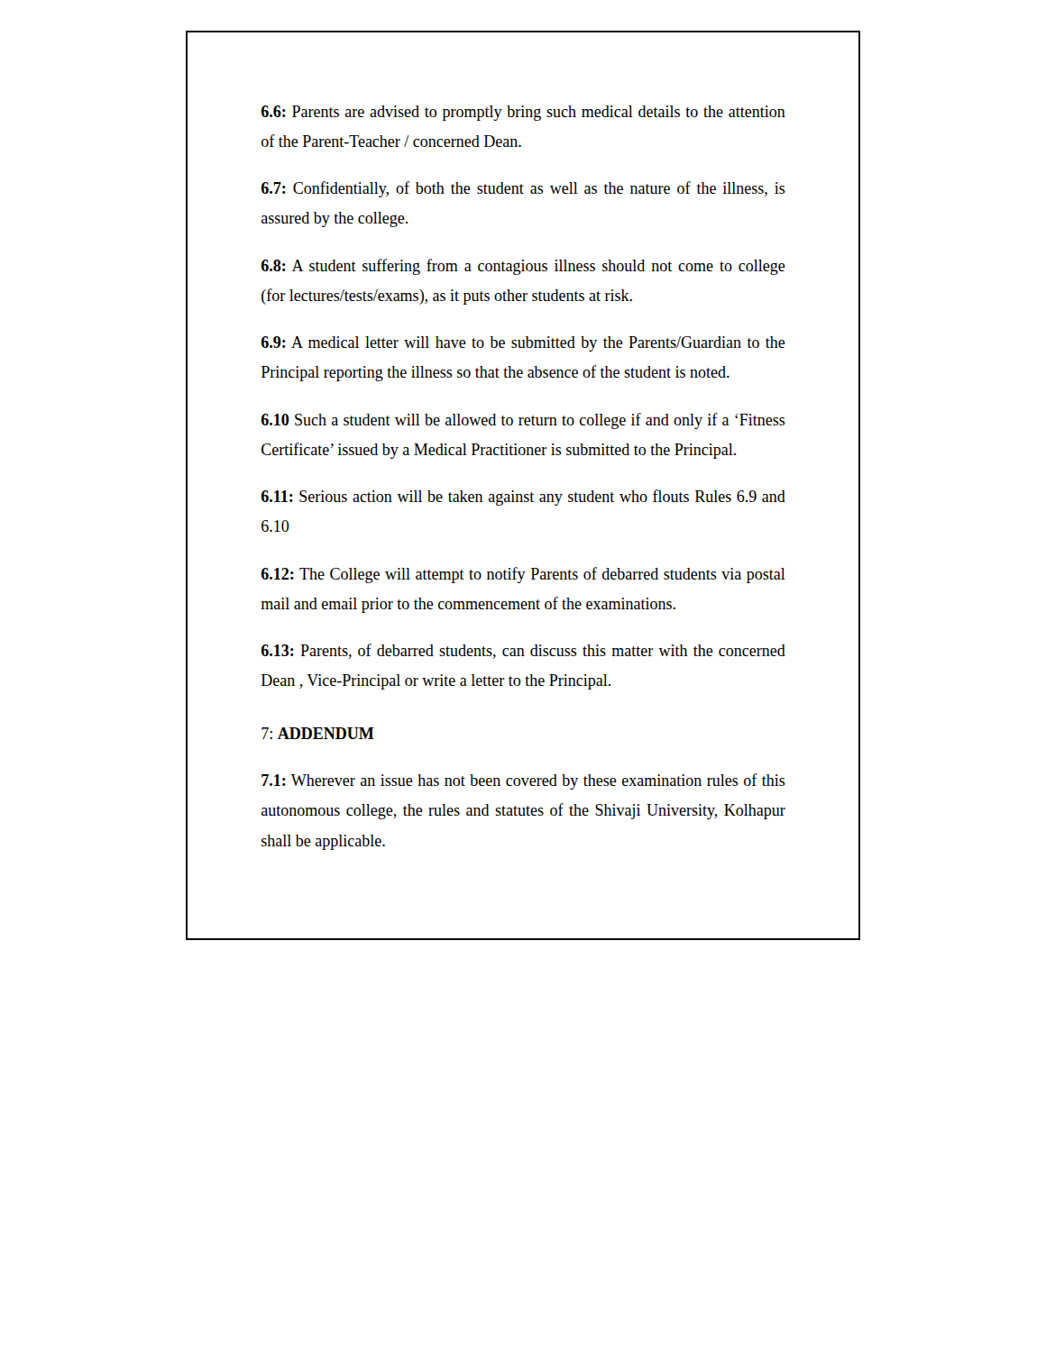6.6: Parents are advised to promptly bring such medical details to the attention of the Parent-Teacher / concerned Dean.
6.7: Confidentially, of both the student as well as the nature of the illness, is assured by the college.
6.8: A student suffering from a contagious illness should not come to college (for lectures/tests/exams), as it puts other students at risk.
6.9: A medical letter will have to be submitted by the Parents/Guardian to the Principal reporting the illness so that the absence of the student is noted.
6.10 Such a student will be allowed to return to college if and only if a ‘Fitness Certificate’ issued by a Medical Practitioner is submitted to the Principal.
6.11: Serious action will be taken against any student who flouts Rules 6.9 and 6.10
6.12: The College will attempt to notify Parents of debarred students via postal mail and email prior to the commencement of the examinations.
6.13: Parents, of debarred students, can discuss this matter with the concerned Dean , Vice-Principal or write a letter to the Principal.
7: ADDENDUM
7.1: Wherever an issue has not been covered by these examination rules of this autonomous college, the rules and statutes of the Shivaji University, Kolhapur shall be applicable.